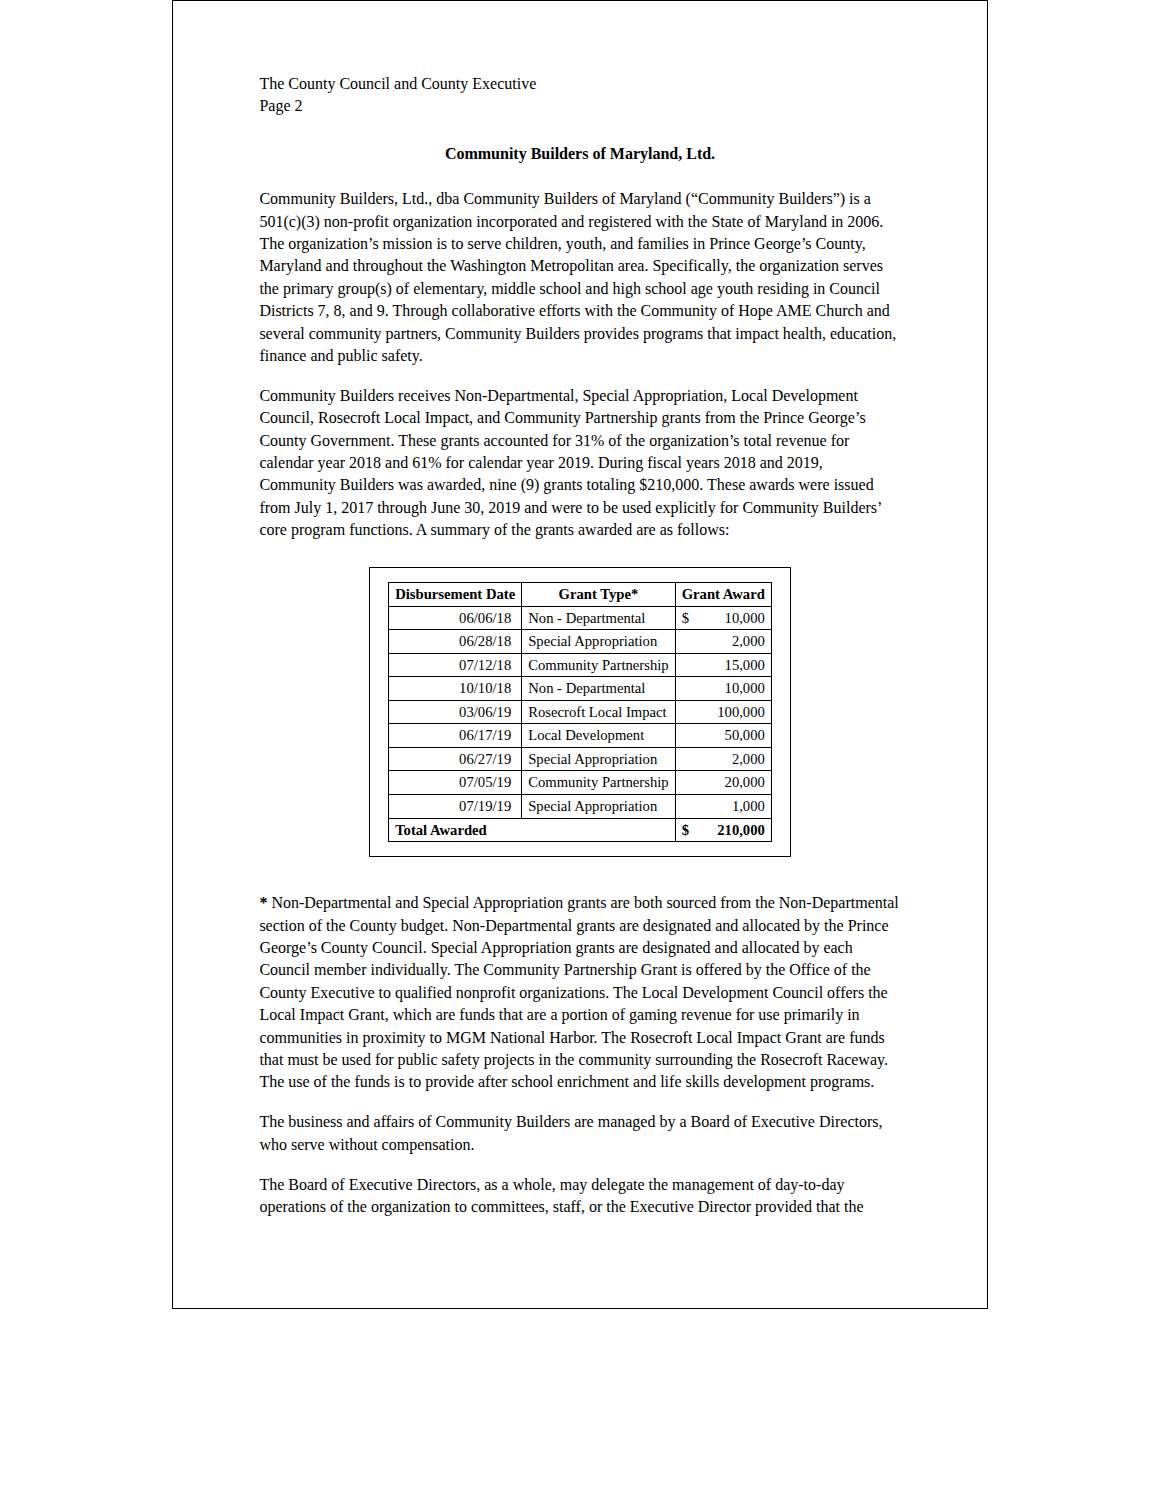The County Council and County Executive
Page 2
Community Builders of Maryland, Ltd.
Community Builders, Ltd., dba Community Builders of Maryland (“Community Builders”) is a 501(c)(3) non-profit organization incorporated and registered with the State of Maryland in 2006. The organization’s mission is to serve children, youth, and families in Prince George’s County, Maryland and throughout the Washington Metropolitan area. Specifically, the organization serves the primary group(s) of elementary, middle school and high school age youth residing in Council Districts 7, 8, and 9. Through collaborative efforts with the Community of Hope AME Church and several community partners, Community Builders provides programs that impact health, education, finance and public safety.
Community Builders receives Non-Departmental, Special Appropriation, Local Development Council, Rosecroft Local Impact, and Community Partnership grants from the Prince George’s County Government. These grants accounted for 31% of the organization’s total revenue for calendar year 2018 and 61% for calendar year 2019. During fiscal years 2018 and 2019, Community Builders was awarded, nine (9) grants totaling $210,000. These awards were issued from July 1, 2017 through June 30, 2019 and were to be used explicitly for Community Builders’ core program functions. A summary of the grants awarded are as follows:
| Disbursement Date | Grant Type * | Grant Award |
| --- | --- | --- |
| 06/06/18 | Non - Departmental | $ | 10,000 |
| 06/28/18 | Special Appropriation | | 2,000 |
| 07/12/18 | Community Partnership | | 15,000 |
| 10/10/18 | Non - Departmental | | 10,000 |
| 03/06/19 | Rosecroft Local Impact | | 100,000 |
| 06/17/19 | Local Development | | 50,000 |
| 06/27/19 | Special Appropriation | | 2,000 |
| 07/05/19 | Community Partnership | | 20,000 |
| 07/19/19 | Special Appropriation | | 1,000 |
| Total Awarded | | $ | 210,000 |
* Non-Departmental and Special Appropriation grants are both sourced from the Non-Departmental section of the County budget. Non-Departmental grants are designated and allocated by the Prince George’s County Council. Special Appropriation grants are designated and allocated by each Council member individually. The Community Partnership Grant is offered by the Office of the County Executive to qualified nonprofit organizations. The Local Development Council offers the Local Impact Grant, which are funds that are a portion of gaming revenue for use primarily in communities in proximity to MGM National Harbor. The Rosecroft Local Impact Grant are funds that must be used for public safety projects in the community surrounding the Rosecroft Raceway. The use of the funds is to provide after school enrichment and life skills development programs.
The business and affairs of Community Builders are managed by a Board of Executive Directors, who serve without compensation.
The Board of Executive Directors, as a whole, may delegate the management of day-to-day operations of the organization to committees, staff, or the Executive Director provided that the